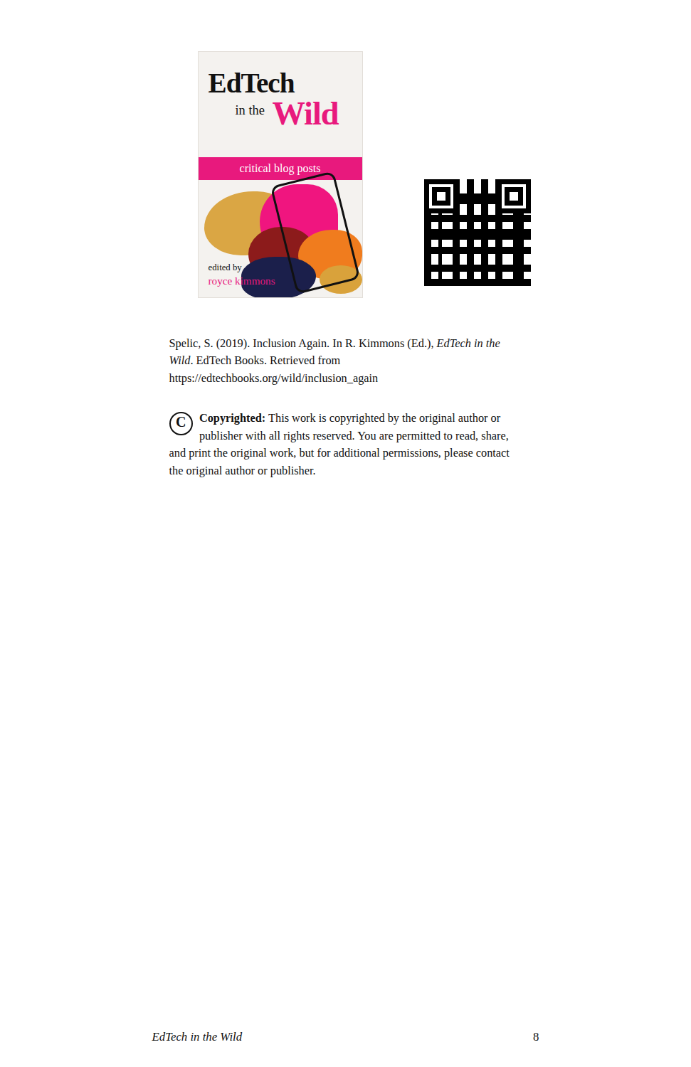EdTech in the Wild critical blog posts edited byroyce kimmons
Spelic, S. (2019). Inclusion Again. In R. Kimmons (Ed.), EdTech in the Wild. EdTech Books. Retrieved from https://edtechbooks.org/wild/inclusion_again
C Copyrighted: This work is copyrighted by the original author or publisher with all rights reserved. You are permitted to read, share, and print the original work, but for additional permissions, please contact the original author or publisher.
EdTech in the Wild 8